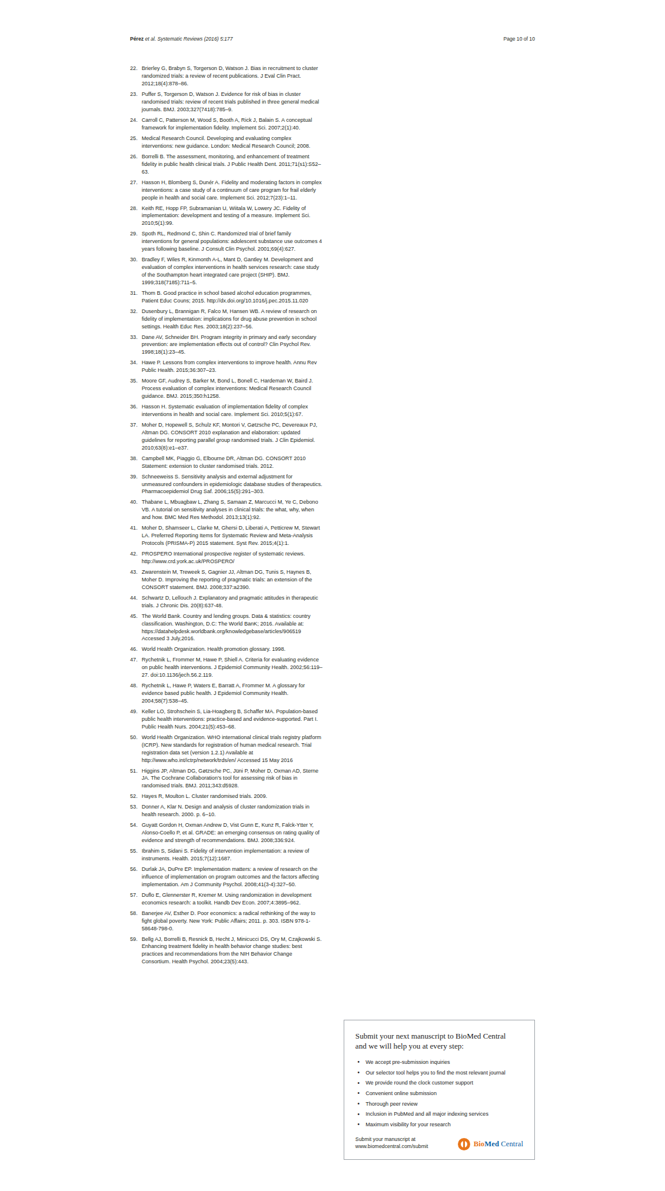Pérez et al. Systematic Reviews (2016) 5:177
Page 10 of 10
22. Brierley G, Brabyn S, Torgerson D, Watson J. Bias in recruitment to cluster randomized trials: a review of recent publications. J Eval Clin Pract. 2012;18(4):878–86.
23. Puffer S, Torgerson D, Watson J. Evidence for risk of bias in cluster randomised trials: review of recent trials published in three general medical journals. BMJ. 2003;327(7418):785–9.
24. Carroll C, Patterson M, Wood S, Booth A, Rick J, Balain S. A conceptual framework for implementation fidelity. Implement Sci. 2007;2(1):40.
25. Medical Research Council. Developing and evaluating complex interventions: new guidance. London: Medical Research Council; 2008.
26. Borrelli B. The assessment, monitoring, and enhancement of treatment fidelity in public health clinical trials. J Public Health Dent. 2011;71(s1):S52–63.
27. Hasson H, Blomberg S, Dunér A. Fidelity and moderating factors in complex interventions: a case study of a continuum of care program for frail elderly people in health and social care. Implement Sci. 2012;7(23):1–11.
28. Keith RE, Hopp FP, Subramanian U, Wiitala W, Lowery JC. Fidelity of implementation: development and testing of a measure. Implement Sci. 2010;5(1):99.
29. Spoth RL, Redmond C, Shin C. Randomized trial of brief family interventions for general populations: adolescent substance use outcomes 4 years following baseline. J Consult Clin Psychol. 2001;69(4):627.
30. Bradley F, Wiles R, Kinmonth A-L, Mant D, Gantley M. Development and evaluation of complex interventions in health services research: case study of the Southampton heart integrated care project (SHIP). BMJ. 1999;318(7185):711–5.
31. Thom B. Good practice in school based alcohol education programmes, Patient Educ Couns; 2015. http://dx.doi.org/10.1016/j.pec.2015.11.020
32. Dusenbury L, Brannigan R, Falco M, Hansen WB. A review of research on fidelity of implementation: implications for drug abuse prevention in school settings. Health Educ Res. 2003;18(2):237–56.
33. Dane AV, Schneider BH. Program integrity in primary and early secondary prevention: are implementation effects out of control? Clin Psychol Rev. 1998;18(1):23–45.
34. Hawe P. Lessons from complex interventions to improve health. Annu Rev Public Health. 2015;36:307–23.
35. Moore GF, Audrey S, Barker M, Bond L, Bonell C, Hardeman W, Baird J. Process evaluation of complex interventions: Medical Research Council guidance. BMJ. 2015;350:h1258.
36. Hasson H. Systematic evaluation of implementation fidelity of complex interventions in health and social care. Implement Sci. 2010;5(1):67.
37. Moher D, Hopewell S, Schulz KF, Montori V, Gøtzsche PC, Devereaux PJ, Altman DG. CONSORT 2010 explanation and elaboration: updated guidelines for reporting parallel group randomised trials. J Clin Epidemiol. 2010;63(8):e1–e37.
38. Campbell MK, Piaggio G, Elbourne DR, Altman DG. CONSORT 2010 Statement: extension to cluster randomised trials. 2012.
39. Schneeweiss S. Sensitivity analysis and external adjustment for unmeasured confounders in epidemiologic database studies of therapeutics. Pharmacoepidemiol Drug Saf. 2006;15(5):291–303.
40. Thabane L, Mbuagbaw L, Zhang S, Samaan Z, Marcucci M, Ye C, Debono VB. A tutorial on sensitivity analyses in clinical trials: the what, why, when and how. BMC Med Res Methodol. 2013;13(1):92.
41. Moher D, Shamseer L, Clarke M, Ghersi D, Liberati A, Petticrew M, Stewart LA. Preferred Reporting Items for Systematic Review and Meta-Analysis Protocols (PRISMA-P) 2015 statement. Syst Rev. 2015;4(1):1.
42. PROSPERO International prospective register of systematic reviews. http://www.crd.york.ac.uk/PROSPERO/
43. Zwarenstein M, Treweek S, Gagnier JJ, Altman DG, Tunis S, Haynes B, Moher D. Improving the reporting of pragmatic trials: an extension of the CONSORT statement. BMJ. 2008;337:a2390.
44. Schwartz D, Lellouch J. Explanatory and pragmatic attitudes in therapeutic trials. J Chronic Dis. 20(8):637-48.
45. The World Bank. Country and lending groups. Data & statistics: country classification. Washington, D.C: The World BanK; 2016. Available at: https://datahelpdesk.worldbank.org/knowledgebase/articles/906519 Accessed 3 July,2016.
46. World Health Organization. Health promotion glossary. 1998.
47. Rychetnik L, Frommer M, Hawe P, Shiell A. Criteria for evaluating evidence on public health interventions. J Epidemiol Community Health. 2002;56:119–27. doi:10.1136/jech.56.2.119.
48. Rychetnik L, Hawe P, Waters E, Barratt A, Frommer M. A glossary for evidence based public health. J Epidemiol Community Health. 2004;58(7):538–45.
49. Keller LO, Strohschein S, Lia-Hoagberg B, Schaffer MA. Population-based public health interventions: practice-based and evidence-supported. Part I. Public Health Nurs. 2004;21(5):453–68.
50. World Health Organization. WHO international clinical trials registry platform (ICRP). New standards for registration of human medical research. Trial registration data set (version 1.2.1) Available at http://www.who.int/ictrp/network/trds/en/ Accessed 15 May 2016
51. Higgins JP, Altman DG, Gøtzsche PC, Jüni P, Moher D, Oxman AD, Sterne JA. The Cochrane Collaboration’s tool for assessing risk of bias in randomised trials. BMJ. 2011;343:d5928.
52. Hayes R, Moulton L. Cluster randomised trials. 2009.
53. Donner A, Klar N. Design and analysis of cluster randomization trials in health research. 2000. p. 6–10.
54. Guyatt Gordon H, Oxman Andrew D, Vist Gunn E, Kunz R, Falck-Ytter Y, Alonso-Coello P, et al. GRADE: an emerging consensus on rating quality of evidence and strength of recommendations. BMJ. 2008;336:924.
55. Ibrahim S, Sidani S. Fidelity of intervention implementation: a review of instruments. Health. 2015;7(12):1687.
56. Durlak JA, DuPre EP. Implementation matters: a review of research on the influence of implementation on program outcomes and the factors affecting implementation. Am J Community Psychol. 2008;41(3-4):327–50.
57. Duflo E, Glennerster R, Kremer M. Using randomization in development economics research: a toolkit. Handb Dev Econ. 2007;4:3895–962.
58. Banerjee AV, Esther D. Poor economics: a radical rethinking of the way to fight global poverty. New York: Public Affairs; 2011. p. 303. ISBN 978-1-58648-798-0.
59. Bellg AJ, Borrelli B, Resnick B, Hecht J, Minicucci DS, Ory M, Czajkowski S. Enhancing treatment fidelity in health behavior change studies: best practices and recommendations from the NIH Behavior Change Consortium. Health Psychol. 2004;23(5):443.
Submit your next manuscript to BioMed Central
and we will help you at every step:
We accept pre-submission inquiries
Our selector tool helps you to find the most relevant journal
We provide round the clock customer support
Convenient online submission
Thorough peer review
Inclusion in PubMed and all major indexing services
Maximum visibility for your research
Submit your manuscript at www.biomedcentral.com/submit
Bio Med Central